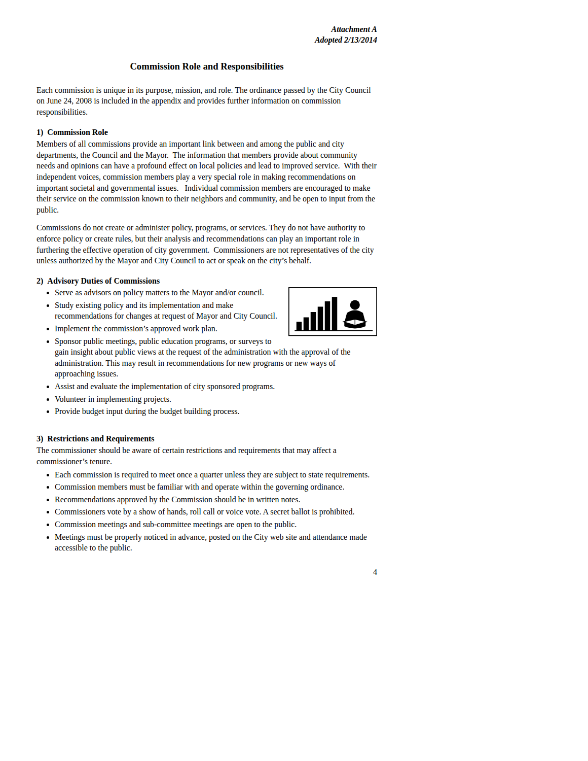Attachment A
Adopted 2/13/2014
Commission Role and Responsibilities
Each commission is unique in its purpose, mission, and role. The ordinance passed by the City Council on June 24, 2008 is included in the appendix and provides further information on commission responsibilities.
1) Commission Role
Members of all commissions provide an important link between and among the public and city departments, the Council and the Mayor. The information that members provide about community needs and opinions can have a profound effect on local policies and lead to improved service. With their independent voices, commission members play a very special role in making recommendations on important societal and governmental issues. Individual commission members are encouraged to make their service on the commission known to their neighbors and community, and be open to input from the public.
Commissions do not create or administer policy, programs, or services. They do not have authority to enforce policy or create rules, but their analysis and recommendations can play an important role in furthering the effective operation of city government. Commissioners are not representatives of the city unless authorized by the Mayor and City Council to act or speak on the city’s behalf.
2) Advisory Duties of Commissions
Serve as advisors on policy matters to the Mayor and/or council.
Study existing policy and its implementation and make recommendations for changes at request of Mayor and City Council.
Implement the commission’s approved work plan.
Sponsor public meetings, public education programs, or surveys to gain insight about public views at the request of the administration with the approval of the administration. This may result in recommendations for new programs or new ways of approaching issues.
Assist and evaluate the implementation of city sponsored programs.
Volunteer in implementing projects.
Provide budget input during the budget building process.
3) Restrictions and Requirements
The commissioner should be aware of certain restrictions and requirements that may affect a commissioner’s tenure.
Each commission is required to meet once a quarter unless they are subject to state requirements.
Commission members must be familiar with and operate within the governing ordinance.
Recommendations approved by the Commission should be in written notes.
Commissioners vote by a show of hands, roll call or voice vote. A secret ballot is prohibited.
Commission meetings and sub-committee meetings are open to the public.
Meetings must be properly noticed in advance, posted on the City web site and attendance made accessible to the public.
4